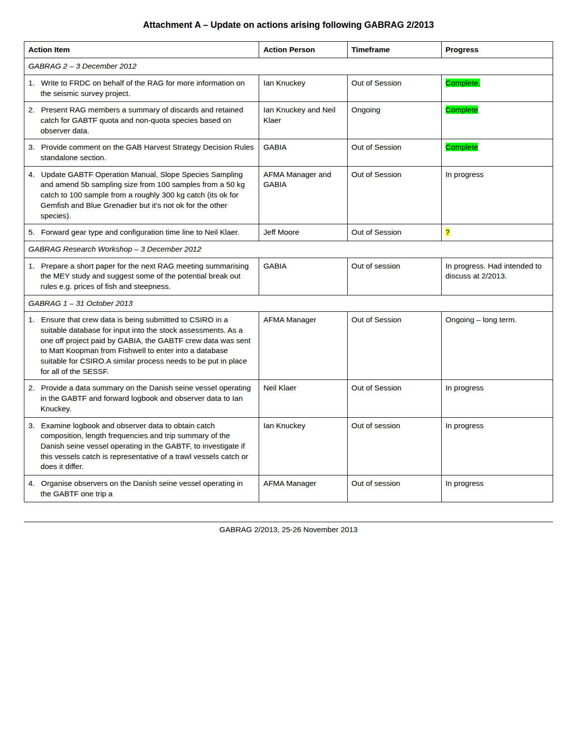Attachment A – Update on actions arising following GABRAG 2/2013
| Action Item | Action Person | Timeframe | Progress |
| --- | --- | --- | --- |
| GABRAG 2 – 3 December 2012 |
| 1. Write to FRDC on behalf of the RAG for more information on the seismic survey project. | Ian Knuckey | Out of Session | Complete. |
| 2. Present RAG members a summary of discards and retained catch for GABTF quota and non-quota species based on observer data. | Ian Knuckey and Neil Klaer | Ongoing | Complete |
| 3. Provide comment on the GAB Harvest Strategy Decision Rules standalone section. | GABIA | Out of Session | Complete |
| 4. Update GABTF Operation Manual, Slope Species Sampling and amend 5b sampling size from 100 samples from a 50 kg catch to 100 sample from a roughly 300 kg catch (its ok for Gemfish and Blue Grenadier but it's not ok for the other species). | AFMA Manager and GABIA | Out of Session | In progress |
| 5. Forward gear type and configuration time line to Neil Klaer. | Jeff Moore | Out of Session | ? |
| GABRAG Research Workshop – 3 December 2012 |
| 1. Prepare a short paper for the next RAG meeting summarising the MEY study and suggest some of the potential break out rules e.g. prices of fish and steepness. | GABIA | Out of session | In progress. Had intended to discuss at 2/2013. |
| GABRAG 1 – 31 October 2013 |
| 1. Ensure that crew data is being submitted to CSIRO in a suitable database for input into the stock assessments. As a one off project paid by GABIA, the GABTF crew data was sent to Matt Koopman from Fishwell to enter into a database suitable for CSIRO.A similar process needs to be put in place for all of the SESSF. | AFMA Manager | Out of Session | Ongoing – long term. |
| 2. Provide a data summary on the Danish seine vessel operating in the GABTF and forward logbook and observer data to Ian Knuckey. | Neil Klaer | Out of Session | In progress |
| 3. Examine logbook and observer data to obtain catch composition, length frequencies and trip summary of the Danish seine vessel operating in the GABTF, to investigate if this vessels catch is representative of a trawl vessels catch or does it differ. | Ian Knuckey | Out of session | In progress |
| 4. Organise observers on the Danish seine vessel operating in the GABTF one trip a | AFMA Manager | Out of session | In progress |
GABRAG 2/2013, 25-26 November 2013